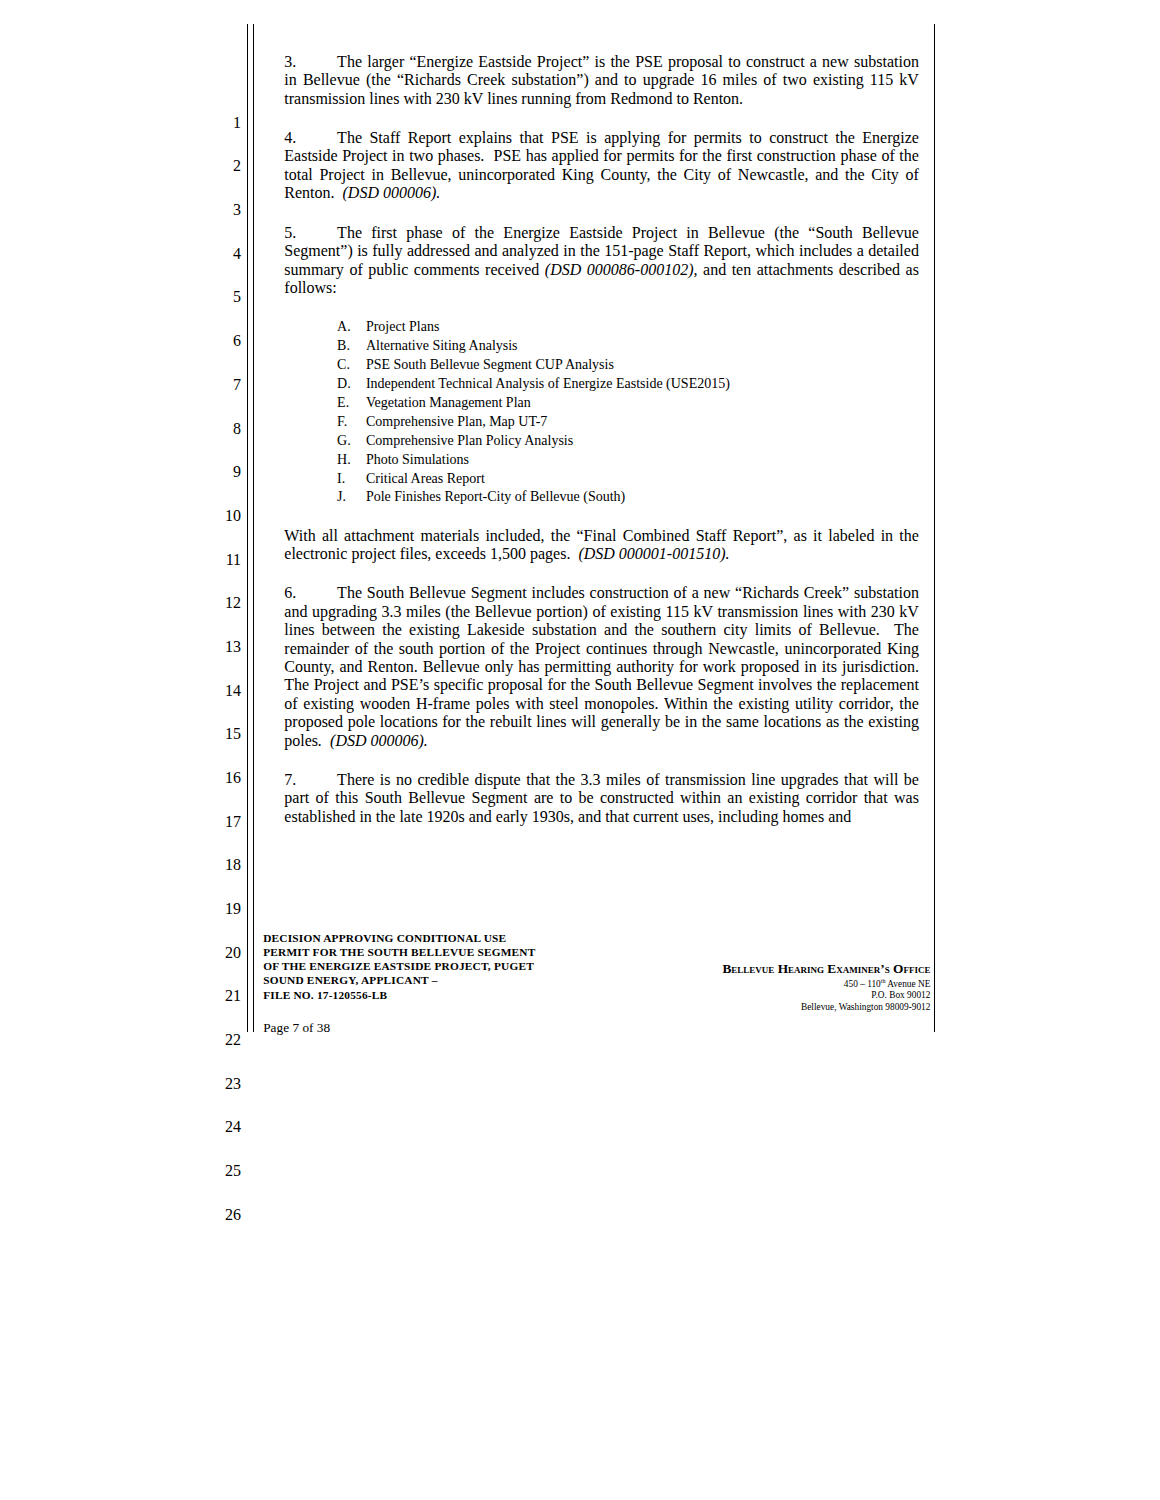1
2
3
4
5
6
7
8
9
10
11
12
13
14
15
16
17
18
19
20
21
22
23
24
25
26
3. The larger “Energize Eastside Project” is the PSE proposal to construct a new substation in Bellevue (the “Richards Creek substation”) and to upgrade 16 miles of two existing 115 kV transmission lines with 230 kV lines running from Redmond to Renton.
4. The Staff Report explains that PSE is applying for permits to construct the Energize Eastside Project in two phases. PSE has applied for permits for the first construction phase of the total Project in Bellevue, unincorporated King County, the City of Newcastle, and the City of Renton. (DSD 000006).
5. The first phase of the Energize Eastside Project in Bellevue (the “South Bellevue Segment”) is fully addressed and analyzed in the 151-page Staff Report, which includes a detailed summary of public comments received (DSD 000086-000102), and ten attachments described as follows:
A. Project Plans
B. Alternative Siting Analysis
C. PSE South Bellevue Segment CUP Analysis
D. Independent Technical Analysis of Energize Eastside (USE2015)
E. Vegetation Management Plan
F. Comprehensive Plan, Map UT-7
G. Comprehensive Plan Policy Analysis
H. Photo Simulations
I. Critical Areas Report
J. Pole Finishes Report-City of Bellevue (South)
With all attachment materials included, the “Final Combined Staff Report”, as it labeled in the electronic project files, exceeds 1,500 pages. (DSD 000001-001510).
6. The South Bellevue Segment includes construction of a new “Richards Creek” substation and upgrading 3.3 miles (the Bellevue portion) of existing 115 kV transmission lines with 230 kV lines between the existing Lakeside substation and the southern city limits of Bellevue. The remainder of the south portion of the Project continues through Newcastle, unincorporated King County, and Renton. Bellevue only has permitting authority for work proposed in its jurisdiction. The Project and PSE’s specific proposal for the South Bellevue Segment involves the replacement of existing wooden H-frame poles with steel monopoles. Within the existing utility corridor, the proposed pole locations for the rebuilt lines will generally be in the same locations as the existing poles. (DSD 000006).
7. There is no credible dispute that the 3.3 miles of transmission line upgrades that will be part of this South Bellevue Segment are to be constructed within an existing corridor that was established in the late 1920s and early 1930s, and that current uses, including homes and
Decision Approving Conditional Use
Permit for the South Bellevue Segment
of the Energize Eastside Project, Puget
Sound Energy, Applicant –
File No. 17-120556-LB
Bellevue Hearing Examiner’s Office
450 – 110th Avenue NE
P.O. Box 90012
Bellevue, Washington 98009-9012
Page 7 of 38